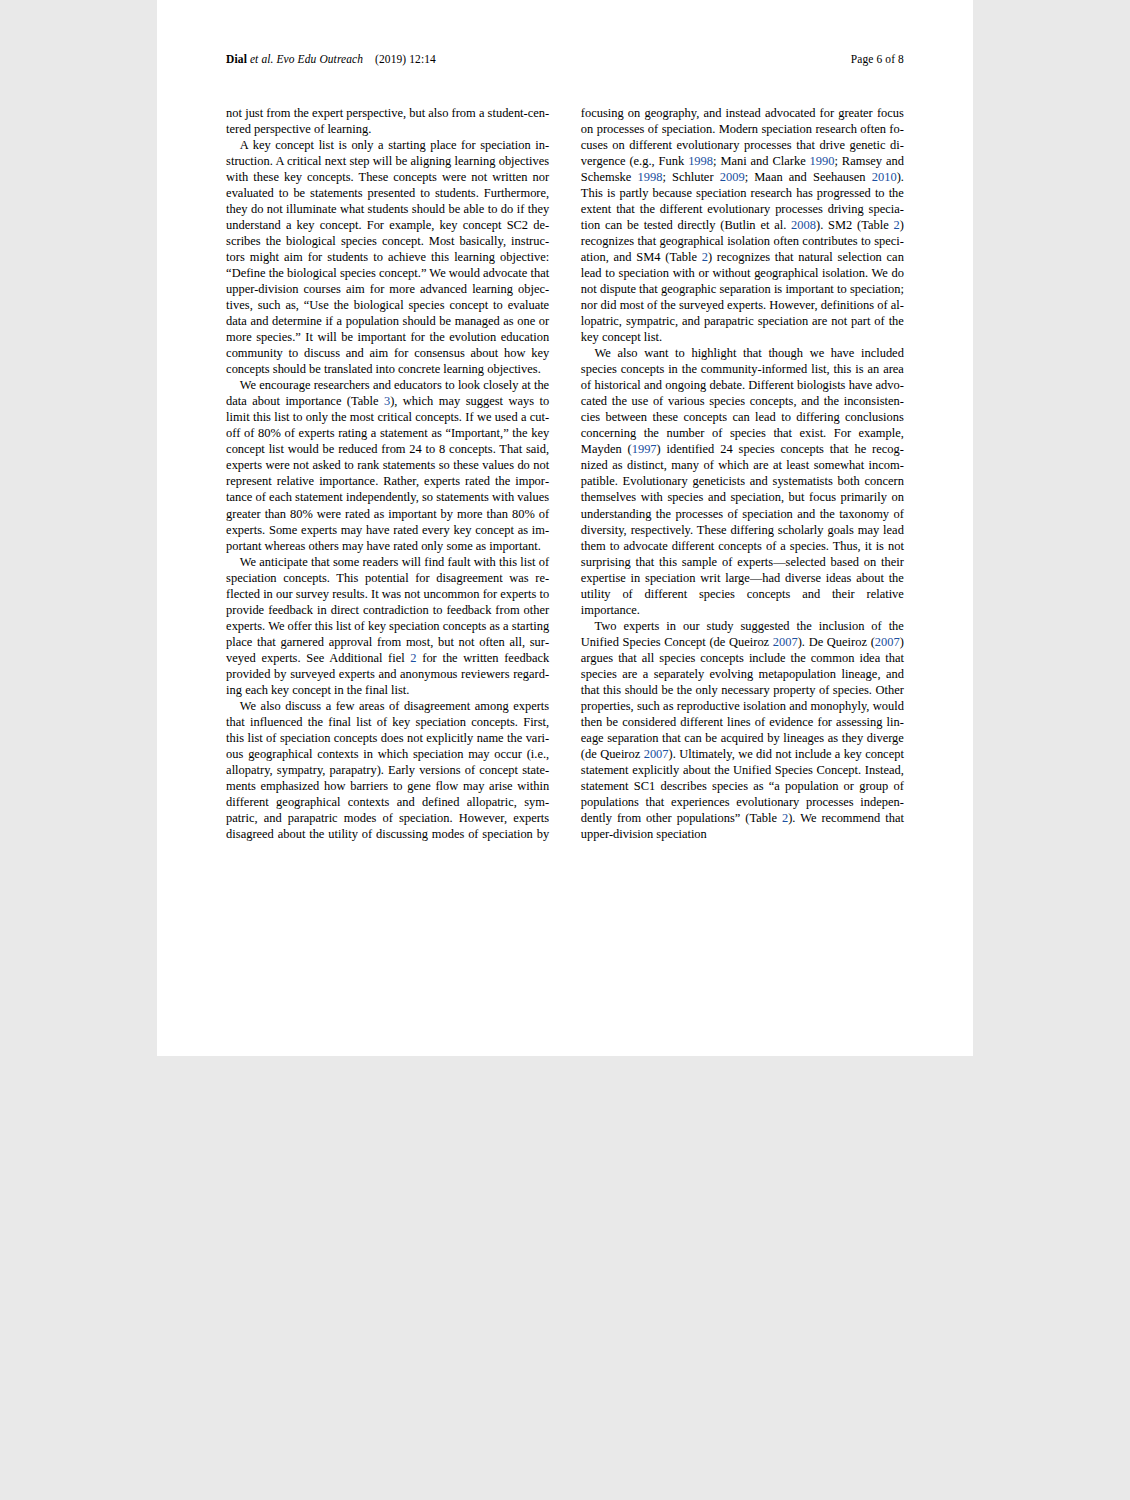Dial et al. Evo Edu Outreach (2019) 12:14
Page 6 of 8
not just from the expert perspective, but also from a student-centered perspective of learning.
A key concept list is only a starting place for speciation instruction. A critical next step will be aligning learning objectives with these key concepts. These concepts were not written nor evaluated to be statements presented to students. Furthermore, they do not illuminate what students should be able to do if they understand a key concept. For example, key concept SC2 describes the biological species concept. Most basically, instructors might aim for students to achieve this learning objective: “Define the biological species concept.” We would advocate that upper-division courses aim for more advanced learning objectives, such as, “Use the biological species concept to evaluate data and determine if a population should be managed as one or more species.” It will be important for the evolution education community to discuss and aim for consensus about how key concepts should be translated into concrete learning objectives.
We encourage researchers and educators to look closely at the data about importance (Table 3), which may suggest ways to limit this list to only the most critical concepts. If we used a cut-off of 80% of experts rating a statement as “Important,” the key concept list would be reduced from 24 to 8 concepts. That said, experts were not asked to rank statements so these values do not represent relative importance. Rather, experts rated the importance of each statement independently, so statements with values greater than 80% were rated as important by more than 80% of experts. Some experts may have rated every key concept as important whereas others may have rated only some as important.
We anticipate that some readers will find fault with this list of speciation concepts. This potential for disagreement was reflected in our survey results. It was not uncommon for experts to provide feedback in direct contradiction to feedback from other experts. We offer this list of key speciation concepts as a starting place that garnered approval from most, but not often all, surveyed experts. See Additional fiel 2 for the written feedback provided by surveyed experts and anonymous reviewers regarding each key concept in the final list.
We also discuss a few areas of disagreement among experts that influenced the final list of key speciation concepts. First, this list of speciation concepts does not explicitly name the various geographical contexts in which speciation may occur (i.e., allopatry, sympatry, parapatry). Early versions of concept statements emphasized how barriers to gene flow may arise within different geographical contexts and defined allopatric, sympatric, and parapatric modes of speciation. However, experts disagreed about the utility of discussing modes of speciation by focusing on geography, and instead advocated for greater focus on processes of speciation. Modern speciation research often focuses on different evolutionary processes that drive genetic divergence (e.g., Funk 1998; Mani and Clarke 1990; Ramsey and Schemske 1998; Schluter 2009; Maan and Seehausen 2010). This is partly because speciation research has progressed to the extent that the different evolutionary processes driving speciation can be tested directly (Butlin et al. 2008). SM2 (Table 2) recognizes that geographical isolation often contributes to speciation, and SM4 (Table 2) recognizes that natural selection can lead to speciation with or without geographical isolation. We do not dispute that geographic separation is important to speciation; nor did most of the surveyed experts. However, definitions of allopatric, sympatric, and parapatric speciation are not part of the key concept list.
We also want to highlight that though we have included species concepts in the community-informed list, this is an area of historical and ongoing debate. Different biologists have advocated the use of various species concepts, and the inconsistencies between these concepts can lead to differing conclusions concerning the number of species that exist. For example, Mayden (1997) identified 24 species concepts that he recognized as distinct, many of which are at least somewhat incompatible. Evolutionary geneticists and systematists both concern themselves with species and speciation, but focus primarily on understanding the processes of speciation and the taxonomy of diversity, respectively. These differing scholarly goals may lead them to advocate different concepts of a species. Thus, it is not surprising that this sample of experts—selected based on their expertise in speciation writ large—had diverse ideas about the utility of different species concepts and their relative importance.
Two experts in our study suggested the inclusion of the Unified Species Concept (de Queiroz 2007). De Queiroz (2007) argues that all species concepts include the common idea that species are a separately evolving metapopulation lineage, and that this should be the only necessary property of species. Other properties, such as reproductive isolation and monophyly, would then be considered different lines of evidence for assessing lineage separation that can be acquired by lineages as they diverge (de Queiroz 2007). Ultimately, we did not include a key concept statement explicitly about the Unified Species Concept. Instead, statement SC1 describes species as “a population or group of populations that experiences evolutionary processes independently from other populations” (Table 2). We recommend that upper-division speciation